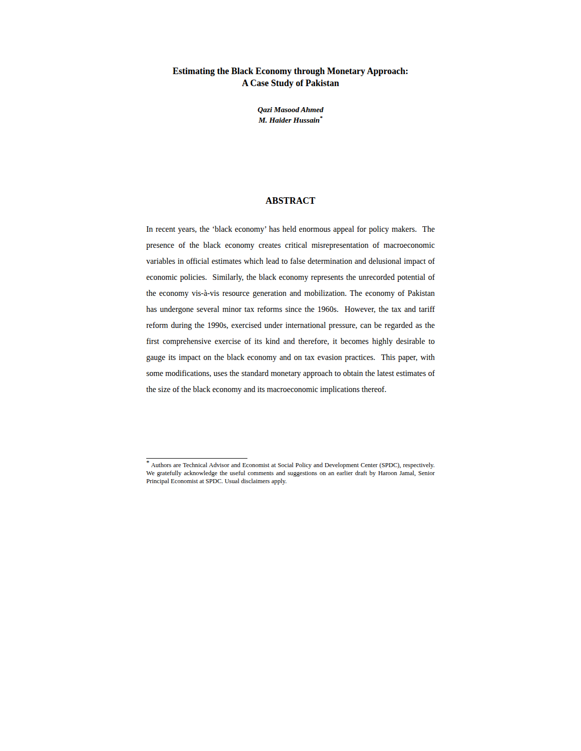Estimating the Black Economy through Monetary Approach:
A Case Study of Pakistan
Qazi Masood Ahmed M. Haider Hussain*
ABSTRACT
In recent years, the ‘black economy’ has held enormous appeal for policy makers. The presence of the black economy creates critical misrepresentation of macroeconomic variables in official estimates which lead to false determination and delusional impact of economic policies. Similarly, the black economy represents the unrecorded potential of the economy vis-à-vis resource generation and mobilization. The economy of Pakistan has undergone several minor tax reforms since the 1960s. However, the tax and tariff reform during the 1990s, exercised under international pressure, can be regarded as the first comprehensive exercise of its kind and therefore, it becomes highly desirable to gauge its impact on the black economy and on tax evasion practices. This paper, with some modifications, uses the standard monetary approach to obtain the latest estimates of the size of the black economy and its macroeconomic implications thereof.
* Authors are Technical Advisor and Economist at Social Policy and Development Center (SPDC), respectively. We gratefully acknowledge the useful comments and suggestions on an earlier draft by Haroon Jamal, Senior Principal Economist at SPDC. Usual disclaimers apply.